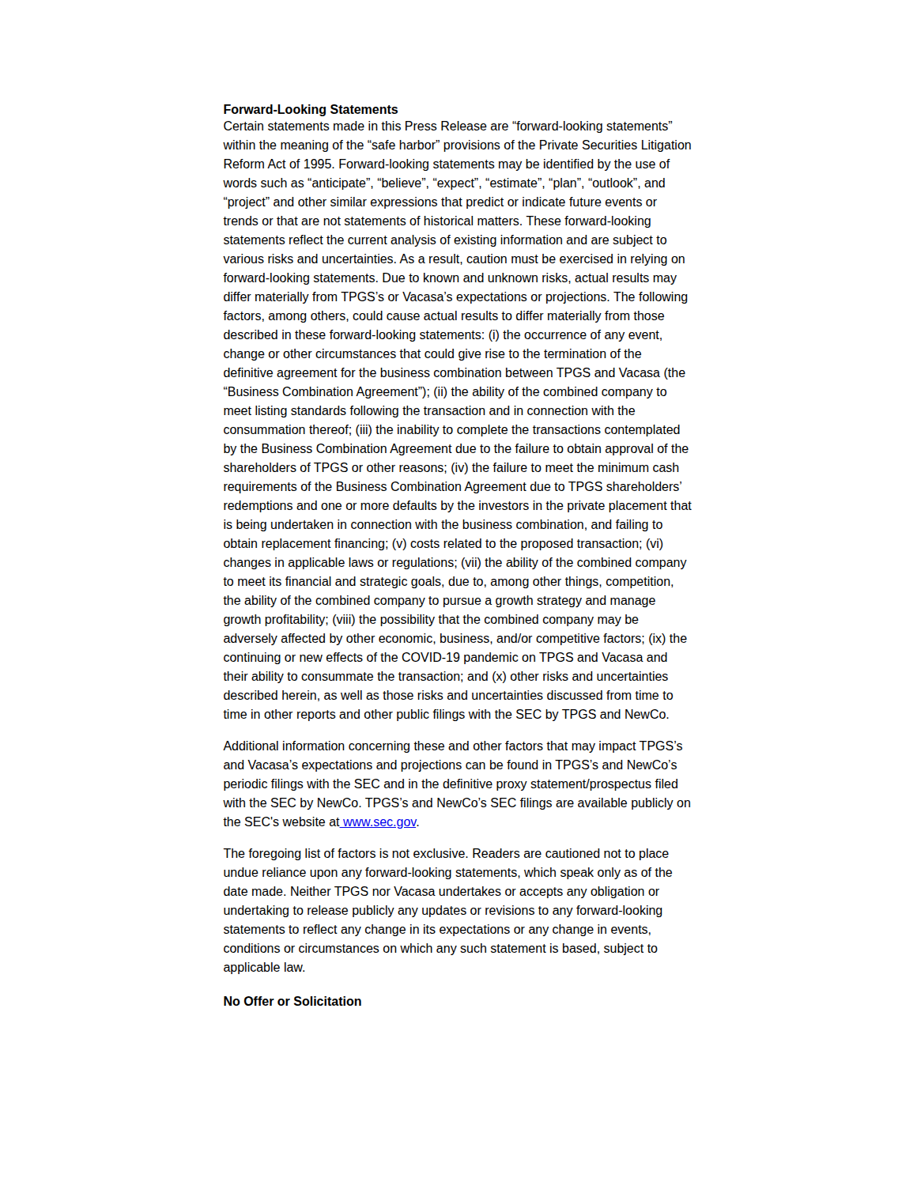Forward-Looking Statements
Certain statements made in this Press Release are “forward-looking statements” within the meaning of the “safe harbor” provisions of the Private Securities Litigation Reform Act of 1995. Forward-looking statements may be identified by the use of words such as “anticipate”, “believe”, “expect”, “estimate”, “plan”, “outlook”, and “project” and other similar expressions that predict or indicate future events or trends or that are not statements of historical matters. These forward-looking statements reflect the current analysis of existing information and are subject to various risks and uncertainties. As a result, caution must be exercised in relying on forward-looking statements. Due to known and unknown risks, actual results may differ materially from TPGS’s or Vacasa’s expectations or projections. The following factors, among others, could cause actual results to differ materially from those described in these forward-looking statements: (i) the occurrence of any event, change or other circumstances that could give rise to the termination of the definitive agreement for the business combination between TPGS and Vacasa (the “Business Combination Agreement”); (ii) the ability of the combined company to meet listing standards following the transaction and in connection with the consummation thereof; (iii) the inability to complete the transactions contemplated by the Business Combination Agreement due to the failure to obtain approval of the shareholders of TPGS or other reasons; (iv) the failure to meet the minimum cash requirements of the Business Combination Agreement due to TPGS shareholders’ redemptions and one or more defaults by the investors in the private placement that is being undertaken in connection with the business combination, and failing to obtain replacement financing; (v) costs related to the proposed transaction; (vi) changes in applicable laws or regulations; (vii) the ability of the combined company to meet its financial and strategic goals, due to, among other things, competition, the ability of the combined company to pursue a growth strategy and manage growth profitability; (viii) the possibility that the combined company may be adversely affected by other economic, business, and/or competitive factors; (ix) the continuing or new effects of the COVID-19 pandemic on TPGS and Vacasa and their ability to consummate the transaction; and (x) other risks and uncertainties described herein, as well as those risks and uncertainties discussed from time to time in other reports and other public filings with the SEC by TPGS and NewCo.
Additional information concerning these and other factors that may impact TPGS’s and Vacasa’s expectations and projections can be found in TPGS’s and NewCo’s periodic filings with the SEC and in the definitive proxy statement/prospectus filed with the SEC by NewCo. TPGS’s and NewCo’s SEC filings are available publicly on the SEC's website at www.sec.gov.
The foregoing list of factors is not exclusive. Readers are cautioned not to place undue reliance upon any forward-looking statements, which speak only as of the date made. Neither TPGS nor Vacasa undertakes or accepts any obligation or undertaking to release publicly any updates or revisions to any forward-looking statements to reflect any change in its expectations or any change in events, conditions or circumstances on which any such statement is based, subject to applicable law.
No Offer or Solicitation